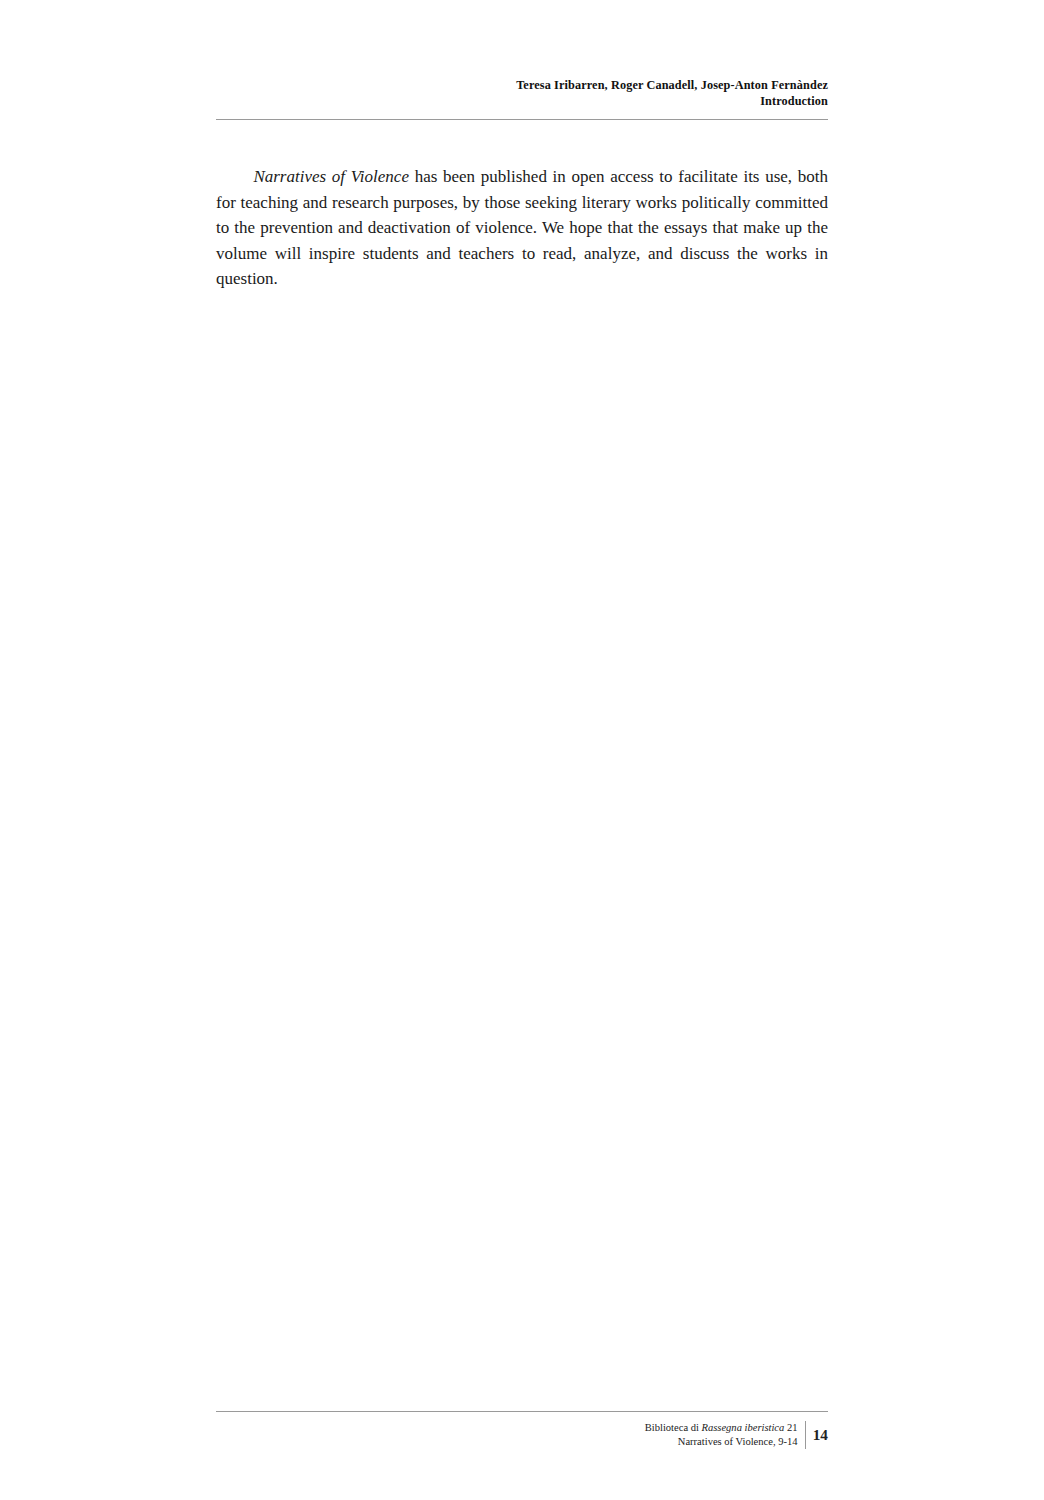Teresa Iribarren, Roger Canadell, Josep-Anton Fernàndez Introduction
Narratives of Violence has been published in open access to facilitate its use, both for teaching and research purposes, by those seeking literary works politically committed to the prevention and deactivation of violence. We hope that the essays that make up the volume will inspire students and teachers to read, analyze, and discuss the works in question.
Biblioteca di Rassegna iberistica 21
Narratives of Violence, 9-14
14